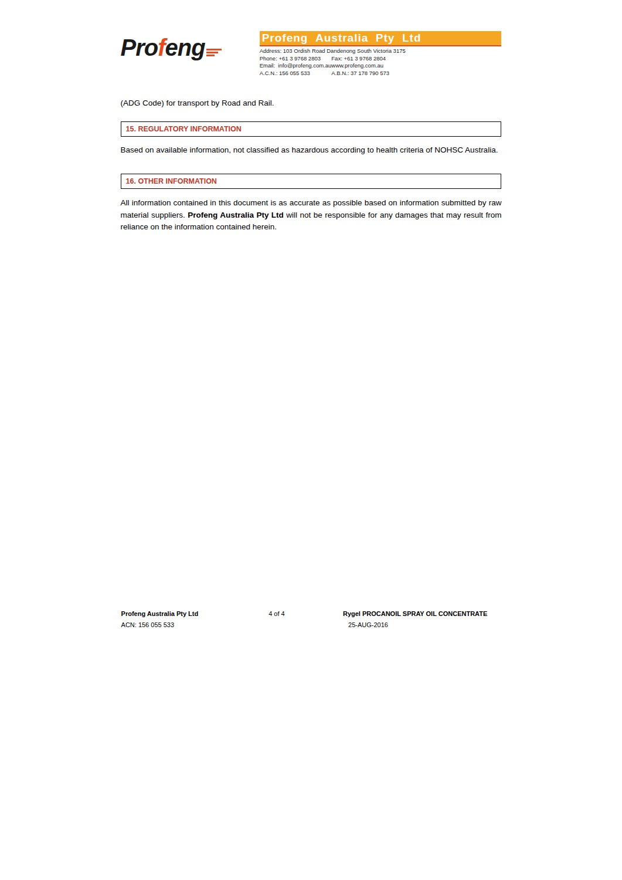Profeng
Profeng Australia Pty Ltd
| Address: 103 Ordish Road Dandenong South Victoria 3175 |
| Phone: +61 3 9768 2803 | Fax: +61 3 9768 2804 | |
| Email: info@profeng.com.au | www.profeng.com.au | |
| A.C.N.: 156 055 533 | A.B.N.: 37 178 790 573 | |
(ADG Code) for transport by Road and Rail.
15. REGULATORY INFORMATION
Based on available information, not classified as hazardous according to health criteria of NOHSC Australia.
16. OTHER INFORMATION
All information contained in this document is as accurate as possible based on information submitted by raw material suppliers. Profeng Australia Pty Ltd will not be responsible for any damages that may result from reliance on the information contained herein.
| Profeng Australia Pty Ltd | 4 of 4 | Rygel PROCANOIL SPRAY OIL CONCENTRATE |
| ACN: 156 055 533 | | 25-AUG-2016 |